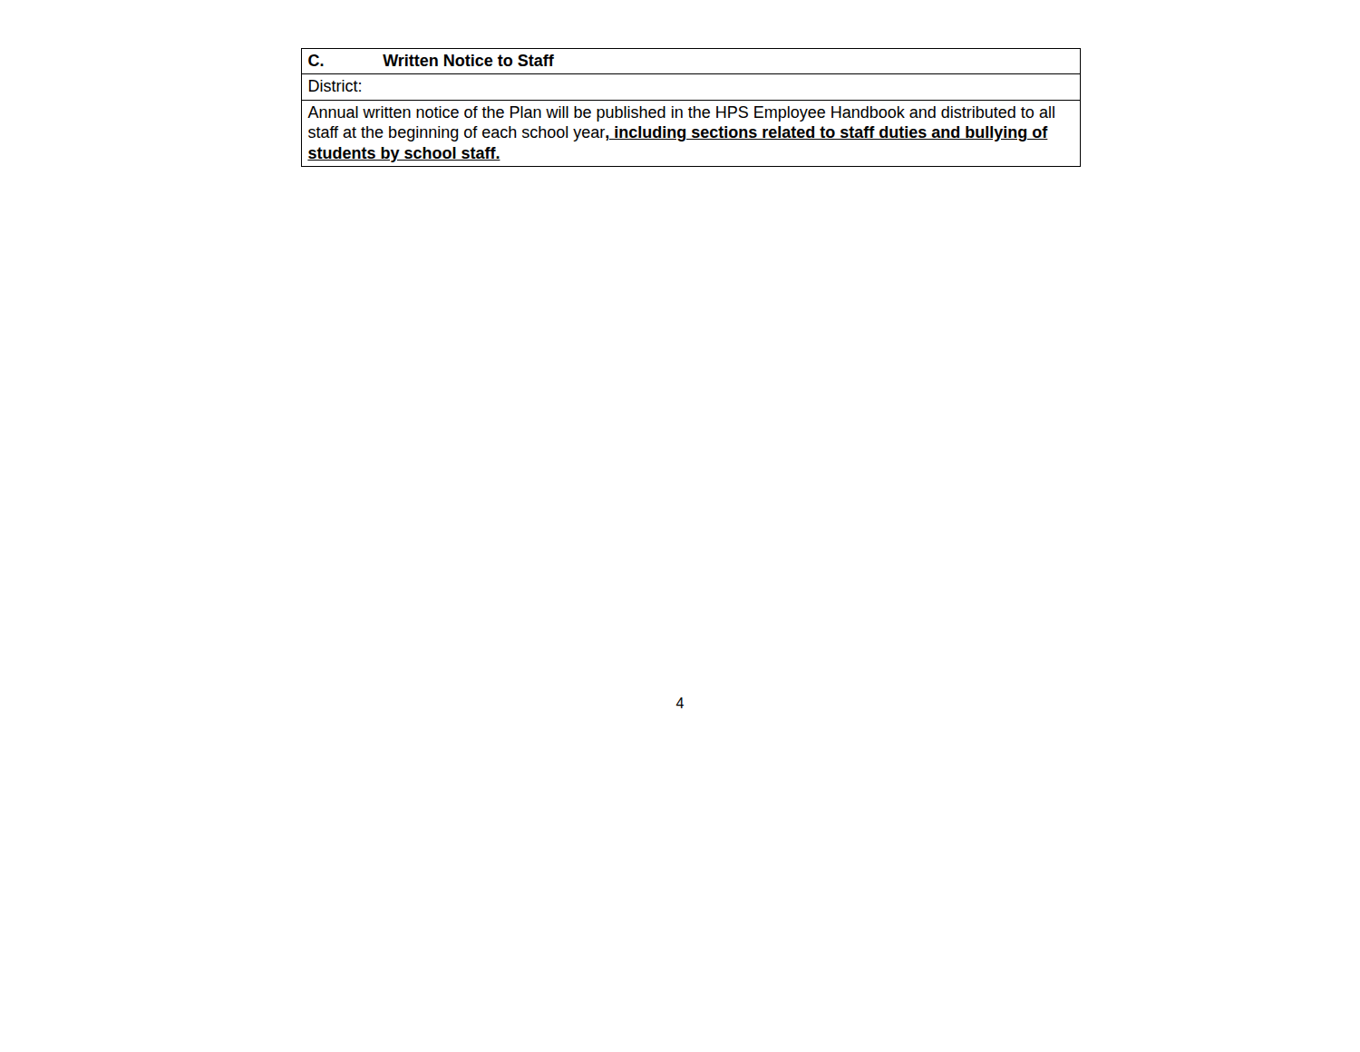| C. Written Notice to Staff |
| District: |
| Annual written notice of the Plan will be published in the HPS Employee Handbook and distributed to all staff at the beginning of each school year , including sections related to staff duties and bullying of students by school staff. |
4